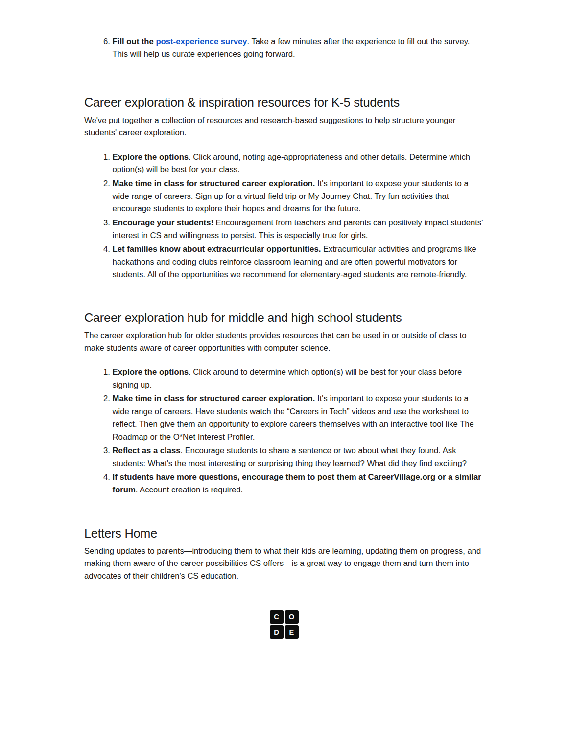Fill out the post-experience survey. Take a few minutes after the experience to fill out the survey. This will help us curate experiences going forward.
Career exploration & inspiration resources for K-5 students
We've put together a collection of resources and research-based suggestions to help structure younger students' career exploration.
Explore the options. Click around, noting age-appropriateness and other details. Determine which option(s) will be best for your class.
Make time in class for structured career exploration. It's important to expose your students to a wide range of careers. Sign up for a virtual field trip or My Journey Chat. Try fun activities that encourage students to explore their hopes and dreams for the future.
Encourage your students! Encouragement from teachers and parents can positively impact students' interest in CS and willingness to persist. This is especially true for girls.
Let families know about extracurricular opportunities. Extracurricular activities and programs like hackathons and coding clubs reinforce classroom learning and are often powerful motivators for students. All of the opportunities we recommend for elementary-aged students are remote-friendly.
Career exploration hub for middle and high school students
The career exploration hub for older students provides resources that can be used in or outside of class to make students aware of career opportunities with computer science.
Explore the options. Click around to determine which option(s) will be best for your class before signing up.
Make time in class for structured career exploration. It's important to expose your students to a wide range of careers. Have students watch the “Careers in Tech” videos and use the worksheet to reflect. Then give them an opportunity to explore careers themselves with an interactive tool like The Roadmap or the O*Net Interest Profiler.
Reflect as a class. Encourage students to share a sentence or two about what they found. Ask students: What's the most interesting or surprising thing they learned? What did they find exciting?
If students have more questions, encourage them to post them at CareerVillage.org or a similar forum. Account creation is required.
Letters Home
Sending updates to parents—introducing them to what their kids are learning, updating them on progress, and making them aware of the career possibilities CS offers—is a great way to engage them and turn them into advocates of their children's CS education.
| C | O |
| D | E |